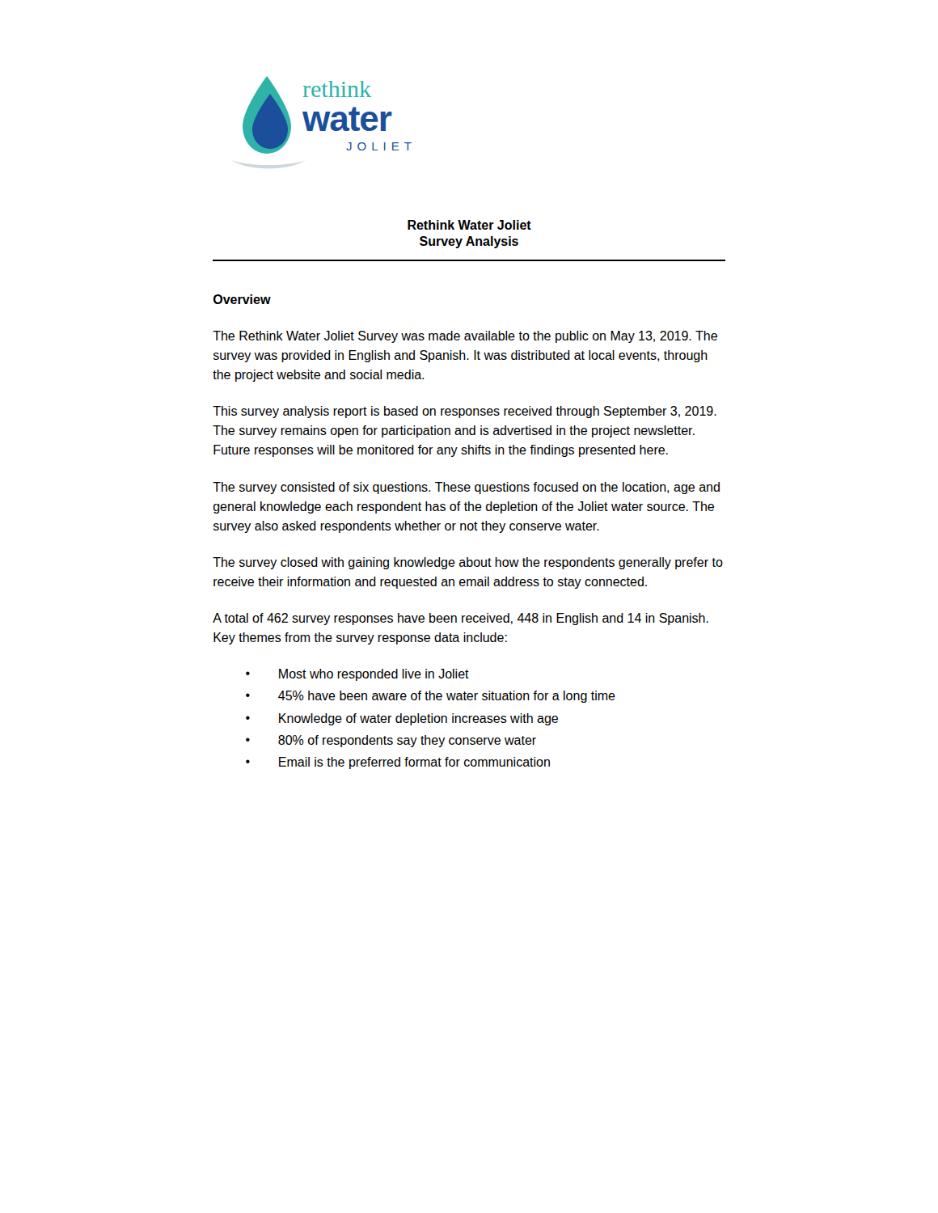rethink water JOLIET logo rethink water JOLIET
Rethink Water Joliet
Survey Analysis
Overview
The Rethink Water Joliet Survey was made available to the public on May 13, 2019. The survey was provided in English and Spanish. It was distributed at local events, through the project website and social media.
This survey analysis report is based on responses received through September 3, 2019. The survey remains open for participation and is advertised in the project newsletter. Future responses will be monitored for any shifts in the findings presented here.
The survey consisted of six questions. These questions focused on the location, age and general knowledge each respondent has of the depletion of the Joliet water source. The survey also asked respondents whether or not they conserve water.
The survey closed with gaining knowledge about how the respondents generally prefer to receive their information and requested an email address to stay connected.
A total of 462 survey responses have been received, 448 in English and 14 in Spanish. Key themes from the survey response data include:
Most who responded live in Joliet
45% have been aware of the water situation for a long time
Knowledge of water depletion increases with age
80% of respondents say they conserve water
Email is the preferred format for communication